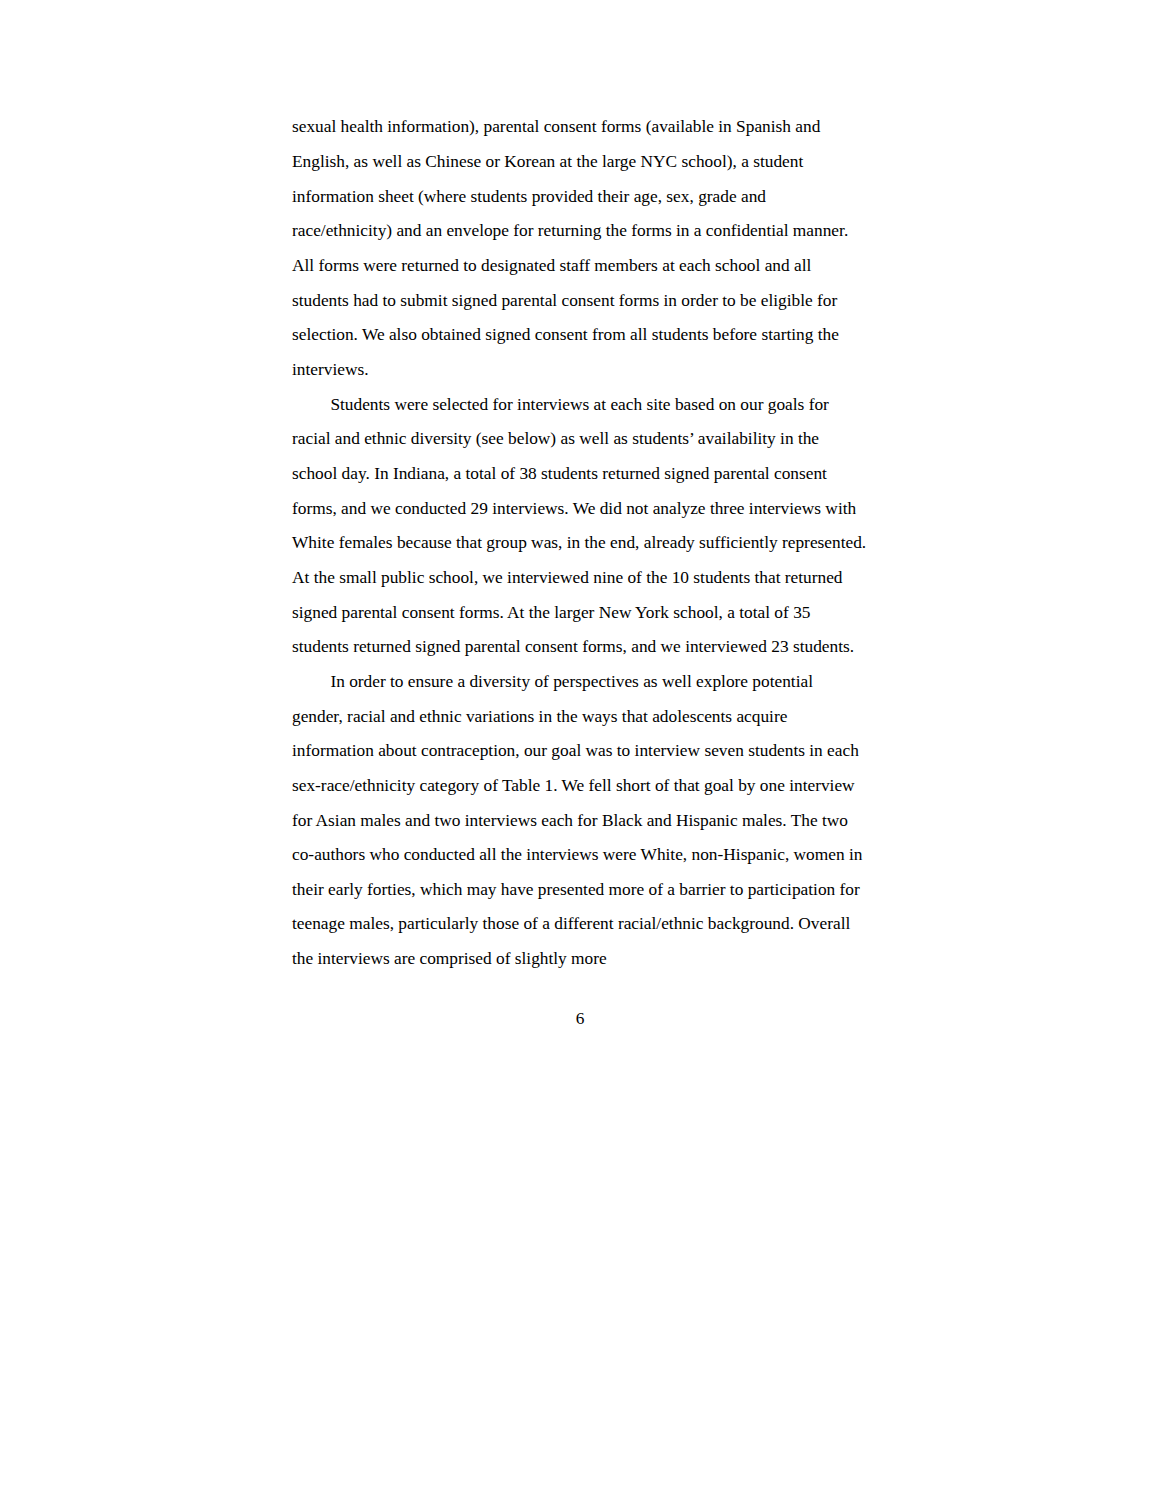sexual health information), parental consent forms (available in Spanish and English, as well as Chinese or Korean at the large NYC school), a student information sheet (where students provided their age, sex, grade and race/ethnicity) and an envelope for returning the forms in a confidential manner. All forms were returned to designated staff members at each school and all students had to submit signed parental consent forms in order to be eligible for selection. We also obtained signed consent from all students before starting the interviews.
Students were selected for interviews at each site based on our goals for racial and ethnic diversity (see below) as well as students’ availability in the school day. In Indiana, a total of 38 students returned signed parental consent forms, and we conducted 29 interviews. We did not analyze three interviews with White females because that group was, in the end, already sufficiently represented. At the small public school, we interviewed nine of the 10 students that returned signed parental consent forms. At the larger New York school, a total of 35 students returned signed parental consent forms, and we interviewed 23 students.
In order to ensure a diversity of perspectives as well explore potential gender, racial and ethnic variations in the ways that adolescents acquire information about contraception, our goal was to interview seven students in each sex-race/ethnicity category of Table 1. We fell short of that goal by one interview for Asian males and two interviews each for Black and Hispanic males. The two co-authors who conducted all the interviews were White, non-Hispanic, women in their early forties, which may have presented more of a barrier to participation for teenage males, particularly those of a different racial/ethnic background. Overall the interviews are comprised of slightly more
6